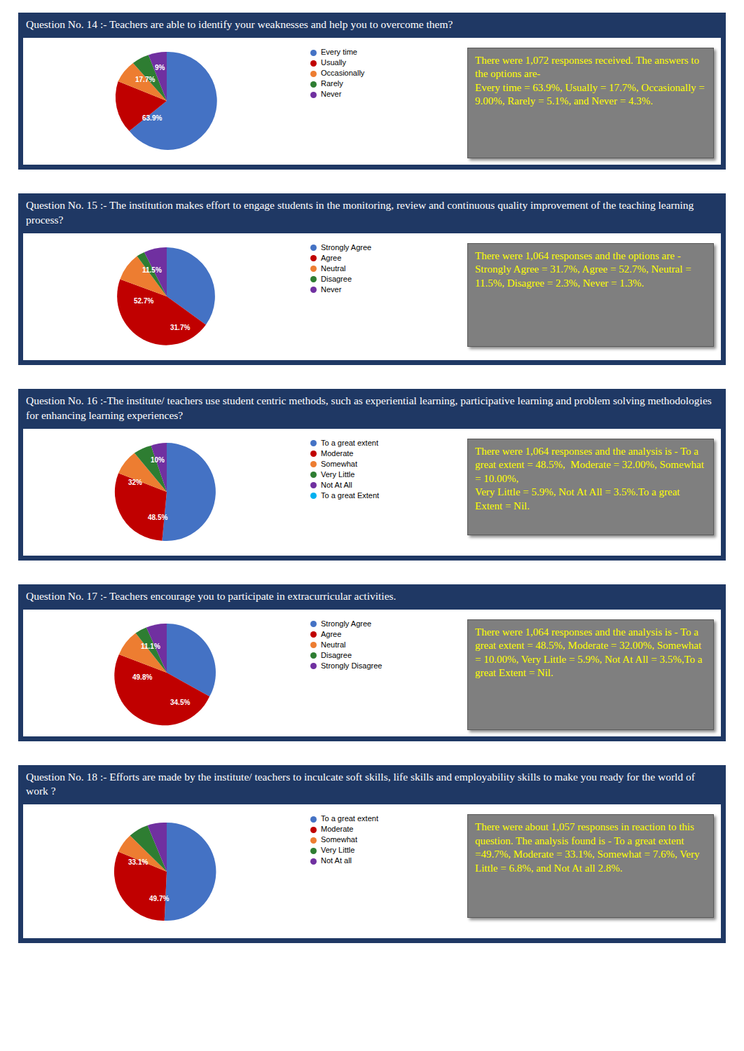Question No. 14 :- Teachers are able to identify your weaknesses and help you to overcome them?
63.9% 17.7% 9%
Every time
Usually
Occasionally
Rarely
Never
There were 1,072 responses received. The answers to the options are-
Every time = 63.9%, Usually = 17.7%, Occasionally = 9.00%, Rarely = 5.1%, and Never = 4.3%.
Question No. 15 :- The institution makes effort to engage students in the monitoring, review and continuous quality improvement of the teaching learning process?
52.7% 31.7% 11.5%
Strongly Agree
Agree
Neutral
Disagree
Never
There were 1,064 responses and the options are - Strongly Agree = 31.7%, Agree = 52.7%, Neutral = 11.5%, Disagree = 2.3%, Never = 1.3%.
Question No. 16 :-The institute/ teachers use student centric methods, such as experiential learning, participative learning and problem solving methodologies for enhancing learning experiences?
48.5% 32% 10%
To a great extent
Moderate
Somewhat
Very Little
Not At All
To a great Extent
There were 1,064 responses and the analysis is - To a great extent = 48.5%, Moderate = 32.00%, Somewhat = 10.00%,
Very Little = 5.9%, Not At All = 3.5%.To a great Extent = Nil.
Question No. 17 :- Teachers encourage you to participate in extracurricular activities.
49.8% 34.5% 11.1%
Strongly Agree
Agree
Neutral
Disagree
Strongly Disagree
There were 1,064 responses and the analysis is - To a great extent = 48.5%, Moderate = 32.00%, Somewhat = 10.00%, Very Little = 5.9%, Not At All = 3.5%,To a great Extent = Nil.
Question No. 18 :- Efforts are made by the institute/ teachers to inculcate soft skills, life skills and employability skills to make you ready for the world of work ?
49.7% 33.1%
To a great extent
Moderate
Somewhat
Very Little
Not At all
There were about 1,057 responses in reaction to this question. The analysis found is - To a great extent =49.7%, Moderate = 33.1%, Somewhat = 7.6%, Very Little = 6.8%, and Not At all 2.8%.